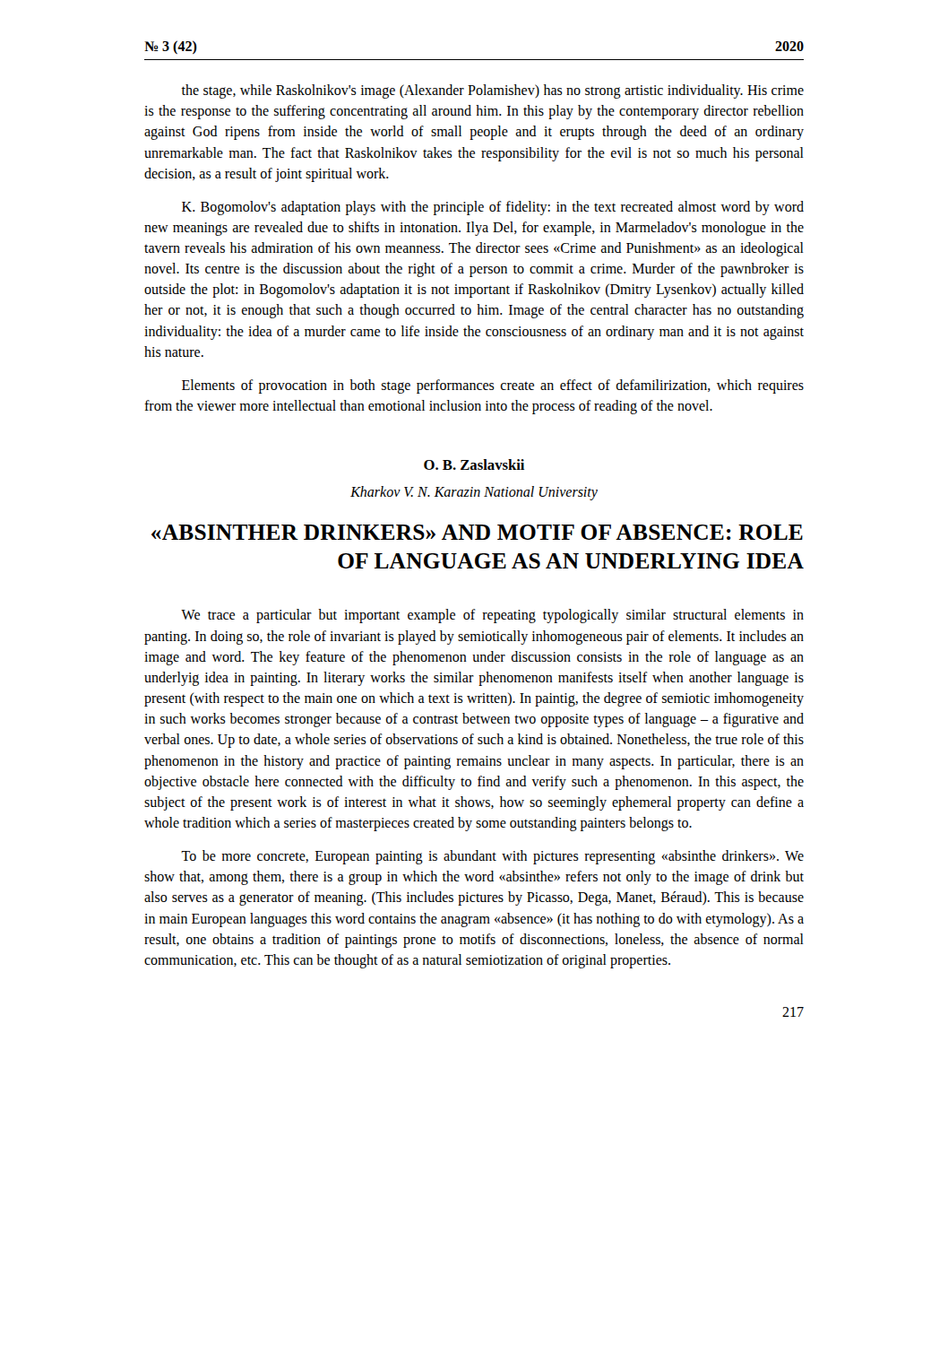№ 3 (42) 2020
the stage, while Raskolnikov's image (Alexander Polamishev) has no strong artistic individuality. His crime is the response to the suffering concentrating all around him. In this play by the contemporary director rebellion against God ripens from inside the world of small people and it erupts through the deed of an ordinary unremarkable man. The fact that Raskolnikov takes the responsibility for the evil is not so much his personal decision, as a result of joint spiritual work.
K. Bogomolov's adaptation plays with the principle of fidelity: in the text recreated almost word by word new meanings are revealed due to shifts in intonation. Ilya Del, for example, in Marmeladov's monologue in the tavern reveals his admiration of his own meanness. The director sees «Crime and Punishment» as an ideological novel. Its centre is the discussion about the right of a person to commit a crime. Murder of the pawnbroker is outside the plot: in Bogomolov's adaptation it is not important if Raskolnikov (Dmitry Lysenkov) actually killed her or not, it is enough that such a though occurred to him. Image of the central character has no outstanding individuality: the idea of a murder came to life inside the consciousness of an ordinary man and it is not against his nature.
Elements of provocation in both stage performances create an effect of defamilirization, which requires from the viewer more intellectual than emotional inclusion into the process of reading of the novel.
O. B. Zaslavskii
Kharkov V. N. Karazin National University
«Absinther drinkers» and motif of absence: role of language as an underlying idea
We trace a particular but important example of repeating typologically similar structural elements in panting. In doing so, the role of invariant is played by semiotically inhomogeneous pair of elements. It includes an image and word. The key feature of the phenomenon under discussion consists in the role of language as an underlyig idea in painting. In literary works the similar phenomenon manifests itself when another language is present (with respect to the main one on which a text is written). In paintig, the degree of semiotic imhomogeneity in such works becomes stronger because of a contrast between two opposite types of language – a figurative and verbal ones. Up to date, a whole series of observations of such a kind is obtained. Nonetheless, the true role of this phenomenon in the history and practice of painting remains unclear in many aspects. In particular, there is an objective obstacle here connected with the difficulty to find and verify such a phenomenon. In this aspect, the subject of the present work is of interest in what it shows, how so seemingly ephemeral property can define a whole tradition which a series of masterpieces created by some outstanding painters belongs to.
To be more concrete, European painting is abundant with pictures representing «absinthe drinkers». We show that, among them, there is a group in which the word «absinthe» refers not only to the image of drink but also serves as a generator of meaning. (This includes pictures by Picasso, Dega, Manet, Béraud). This is because in main European languages this word contains the anagram «absence» (it has nothing to do with etymology). As a result, one obtains a tradition of paintings prone to motifs of disconnections, loneless, the absence of normal communication, etc. This can be thought of as a natural semiotization of original properties.
217